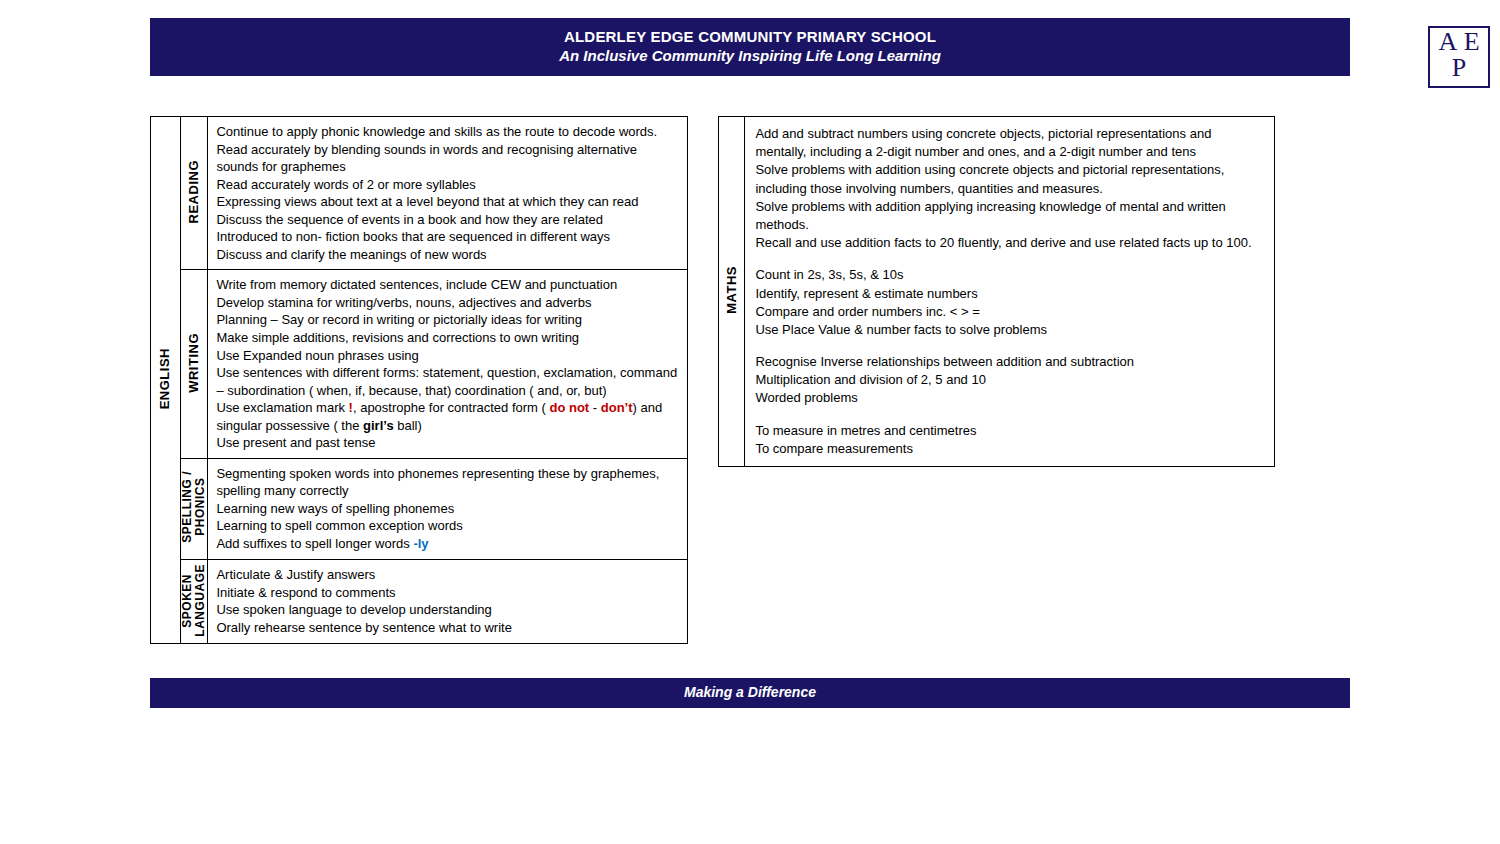ALDERLEY EDGE COMMUNITY PRIMARY SCHOOL
An Inclusive Community Inspiring Life Long Learning
A E
P
| ENGLISH | READING | Continue to apply phonic knowledge and skills as the route to decode words. Read accurately by blending sounds in words and recognising alternative sounds for graphemes Read accurately words of 2 or more syllables Expressing views about text at a level beyond that at which they can read Discuss the sequence of events in a book and how they are related Introduced to non- fiction books that are sequenced in different ways Discuss and clarify the meanings of new words |
| WRITING | Write from memory dictated sentences, include CEW and punctuation Develop stamina for writing/verbs, nouns, adjectives and adverbs Planning – Say or record in writing or pictorially ideas for writing Make simple additions, revisions and corrections to own writing Use Expanded noun phrases using Use sentences with different forms: statement, question, exclamation, command – subordination ( when, if, because, that) coordination ( and, or, but) Use exclamation mark ! , apostrophe for contracted form ( do not - don’t ) and singular possessive ( the girl’s ball) Use present and past tense |
| SPELLING / PHONICS | Segmenting spoken words into phonemes representing these by graphemes, spelling many correctly Learning new ways of spelling phonemes Learning to spell common exception words Add suffixes to spell longer words -ly |
| SPOKEN LANGUAGE | Articulate & Justify answers Initiate & respond to comments Use spoken language to develop understanding Orally rehearse sentence by sentence what to write |
| MATHS | Add and subtract numbers using concrete objects, pictorial representations and mentally, including a 2-digit number and ones, and a 2-digit number and tens Solve problems with addition using concrete objects and pictorial representations, including those involving numbers, quantities and measures. Solve problems with addition applying increasing knowledge of mental and written methods. Recall and use addition facts to 20 fluently, and derive and use related facts up to 100. Count in 2s, 3s, 5s, & 10s Identify, represent & estimate numbers Compare and order numbers inc. < > = Use Place Value & number facts to solve problems Recognise Inverse relationships between addition and subtraction Multiplication and division of 2, 5 and 10 Worded problems To measure in metres and centimetres To compare measurements |
Making a Difference